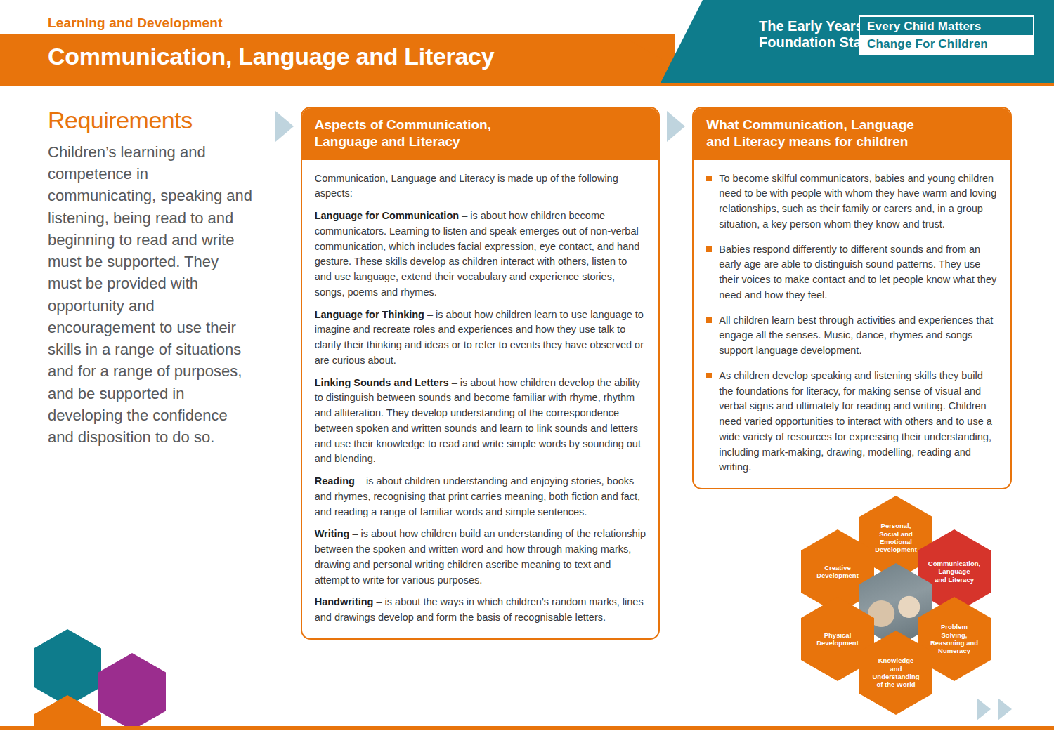Learning and Development
Communication, Language and Literacy
The Early Years
Foundation Stage
Every Child Matters
Change For Children
Requirements
Children’s learning and competence in communicating, speaking and listening, being read to and beginning to read and write must be supported. They must be provided with opportunity and encouragement to use their skills in a range of situations and for a range of purposes, and be supported in developing the confidence and disposition to do so.
Aspects of Communication,
Language and Literacy
Communication, Language and Literacy is made up of the following aspects:
Language for Communication – is about how children become communicators. Learning to listen and speak emerges out of non-verbal communication, which includes facial expression, eye contact, and hand gesture. These skills develop as children interact with others, listen to and use language, extend their vocabulary and experience stories, songs, poems and rhymes.
Language for Thinking – is about how children learn to use language to imagine and recreate roles and experiences and how they use talk to clarify their thinking and ideas or to refer to events they have observed or are curious about.
Linking Sounds and Letters – is about how children develop the ability to distinguish between sounds and become familiar with rhyme, rhythm and alliteration. They develop understanding of the correspondence between spoken and written sounds and learn to link sounds and letters and use their knowledge to read and write simple words by sounding out and blending.
Reading – is about children understanding and enjoying stories, books and rhymes, recognising that print carries meaning, both fiction and fact, and reading a range of familiar words and simple sentences.
Writing – is about how children build an understanding of the relationship between the spoken and written word and how through making marks, drawing and personal writing children ascribe meaning to text and attempt to write for various purposes.
Handwriting – is about the ways in which children’s random marks, lines and drawings develop and form the basis of recognisable letters.
What Communication, Language
and Literacy means for children
To become skilful communicators, babies and young children need to be with people with whom they have warm and loving relationships, such as their family or carers and, in a group situation, a key person whom they know and trust.
Babies respond differently to different sounds and from an early age are able to distinguish sound patterns. They use their voices to make contact and to let people know what they need and how they feel.
All children learn best through activities and experiences that engage all the senses. Music, dance, rhymes and songs support language development.
As children develop speaking and listening skills they build the foundations for literacy, for making sense of visual and verbal signs and ultimately for reading and writing. Children need varied opportunities to interact with others and to use a wide variety of resources for expressing their understanding, including mark-making, drawing, modelling, reading and writing.
Personal,
Social and
Emotional
Development
Communication,
Language
and Literacy
Creative
Development
Problem
Solving,
Reasoning and
Numeracy
Physical
Development
Knowledge
and
Understanding
of the World